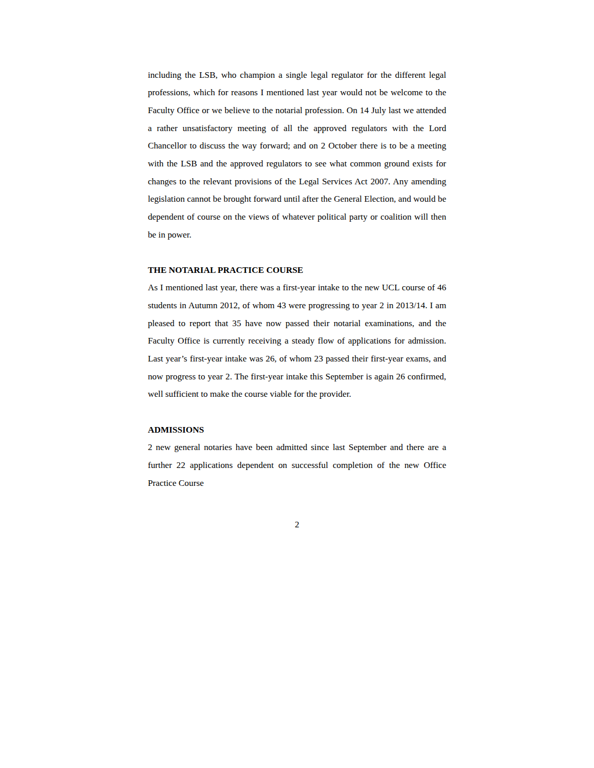including the LSB, who champion a single legal regulator for the different legal professions, which for reasons I mentioned last year would not be welcome to the Faculty Office or we believe to the notarial profession. On 14 July last we attended a rather unsatisfactory meeting of all the approved regulators with the Lord Chancellor to discuss the way forward; and on 2 October there is to be a meeting with the LSB and the approved regulators to see what common ground exists for changes to the relevant provisions of the Legal Services Act 2007. Any amending legislation cannot be brought forward until after the General Election, and would be dependent of course on the views of whatever political party or coalition will then be in power.
THE NOTARIAL PRACTICE COURSE
As I mentioned last year, there was a first-year intake to the new UCL course of 46 students in Autumn 2012, of whom 43 were progressing to year 2 in 2013/14. I am pleased to report that 35 have now passed their notarial examinations, and the Faculty Office is currently receiving a steady flow of applications for admission. Last year’s first-year intake was 26, of whom 23 passed their first-year exams, and now progress to year 2. The first-year intake this September is again 26 confirmed, well sufficient to make the course viable for the provider.
ADMISSIONS
2 new general notaries have been admitted since last September and there are a further 22 applications dependent on successful completion of the new Office Practice Course
2